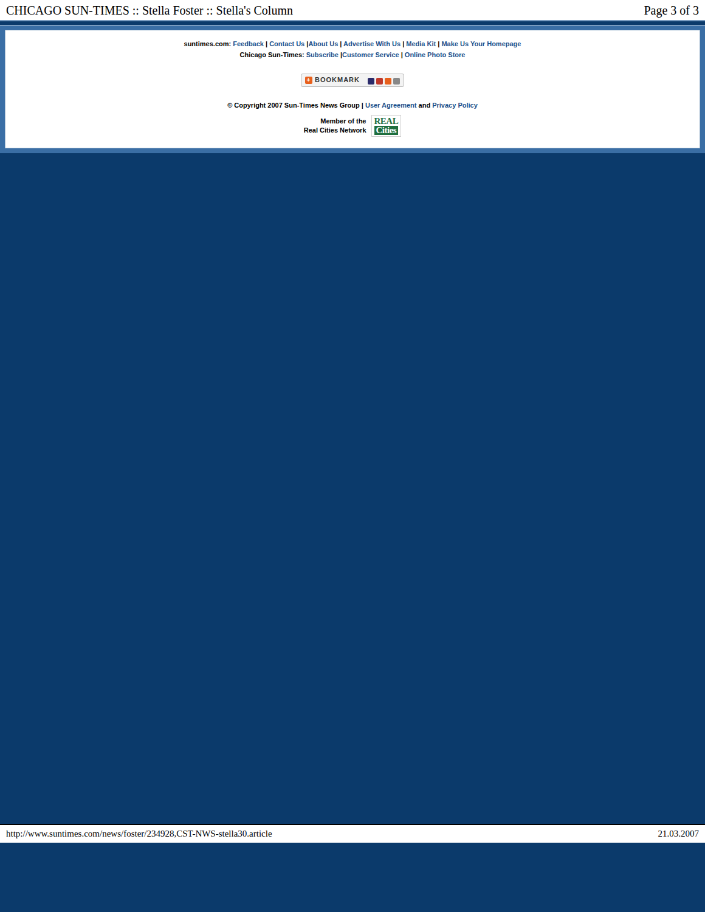CHICAGO SUN-TIMES :: Stella Foster :: Stella's Column Page 3 of 3
suntimes.com: Feedback | Contact Us |About Us | Advertise With Us | Media Kit | Make Us Your Homepage
Chicago Sun-Times: Subscribe |Customer Service | Online Photo Store
+BOOKMARK
© Copyright 2007 Sun-Times News Group | User Agreement and Privacy Policy
Member of the
Real Cities Network REAL Cities
http://www.suntimes.com/news/foster/234928,CST-NWS-stella30.article 21.03.2007